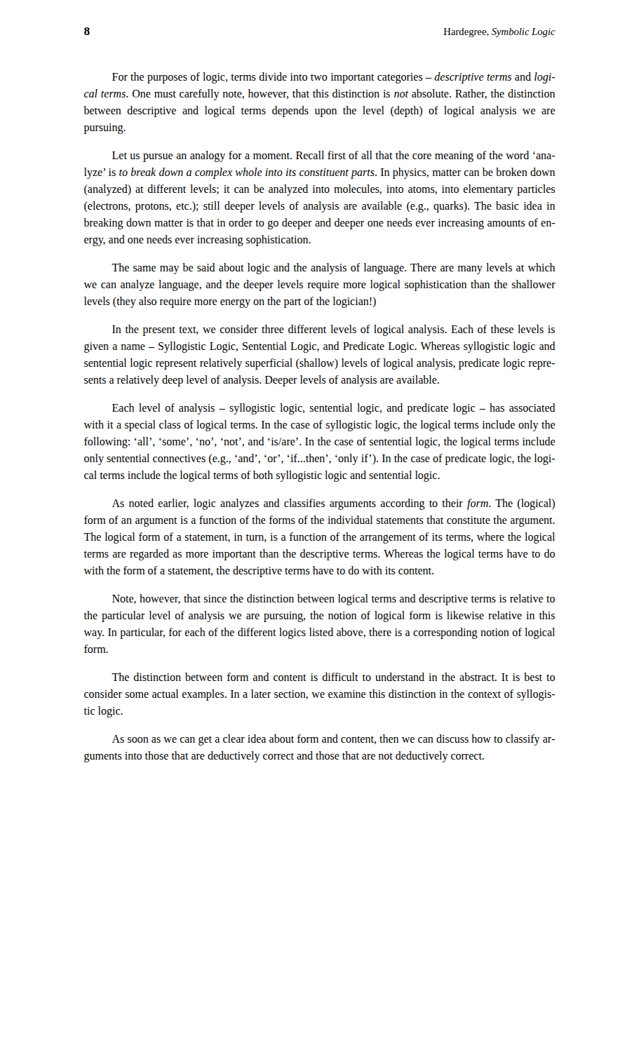8 Hardegree, Symbolic Logic
For the purposes of logic, terms divide into two important categories – descriptive terms and logical terms. One must carefully note, however, that this distinction is not absolute. Rather, the distinction between descriptive and logical terms depends upon the level (depth) of logical analysis we are pursuing.
Let us pursue an analogy for a moment. Recall first of all that the core meaning of the word ‘analyze’ is to break down a complex whole into its constituent parts. In physics, matter can be broken down (analyzed) at different levels; it can be analyzed into molecules, into atoms, into elementary particles (electrons, protons, etc.); still deeper levels of analysis are available (e.g., quarks). The basic idea in breaking down matter is that in order to go deeper and deeper one needs ever increasing amounts of energy, and one needs ever increasing sophistication.
The same may be said about logic and the analysis of language. There are many levels at which we can analyze language, and the deeper levels require more logical sophistication than the shallower levels (they also require more energy on the part of the logician!)
In the present text, we consider three different levels of logical analysis. Each of these levels is given a name – Syllogistic Logic, Sentential Logic, and Predicate Logic. Whereas syllogistic logic and sentential logic represent relatively superficial (shallow) levels of logical analysis, predicate logic represents a relatively deep level of analysis. Deeper levels of analysis are available.
Each level of analysis – syllogistic logic, sentential logic, and predicate logic – has associated with it a special class of logical terms. In the case of syllogistic logic, the logical terms include only the following: ‘all’, ‘some’, ‘no’, ‘not’, and ‘is/are’. In the case of sentential logic, the logical terms include only sentential connectives (e.g., ‘and’, ‘or’, ‘if...then’, ‘only if’). In the case of predicate logic, the logical terms include the logical terms of both syllogistic logic and sentential logic.
As noted earlier, logic analyzes and classifies arguments according to their form. The (logical) form of an argument is a function of the forms of the individual statements that constitute the argument. The logical form of a statement, in turn, is a function of the arrangement of its terms, where the logical terms are regarded as more important than the descriptive terms. Whereas the logical terms have to do with the form of a statement, the descriptive terms have to do with its content.
Note, however, that since the distinction between logical terms and descriptive terms is relative to the particular level of analysis we are pursuing, the notion of logical form is likewise relative in this way. In particular, for each of the different logics listed above, there is a corresponding notion of logical form.
The distinction between form and content is difficult to understand in the abstract. It is best to consider some actual examples. In a later section, we examine this distinction in the context of syllogistic logic.
As soon as we can get a clear idea about form and content, then we can discuss how to classify arguments into those that are deductively correct and those that are not deductively correct.